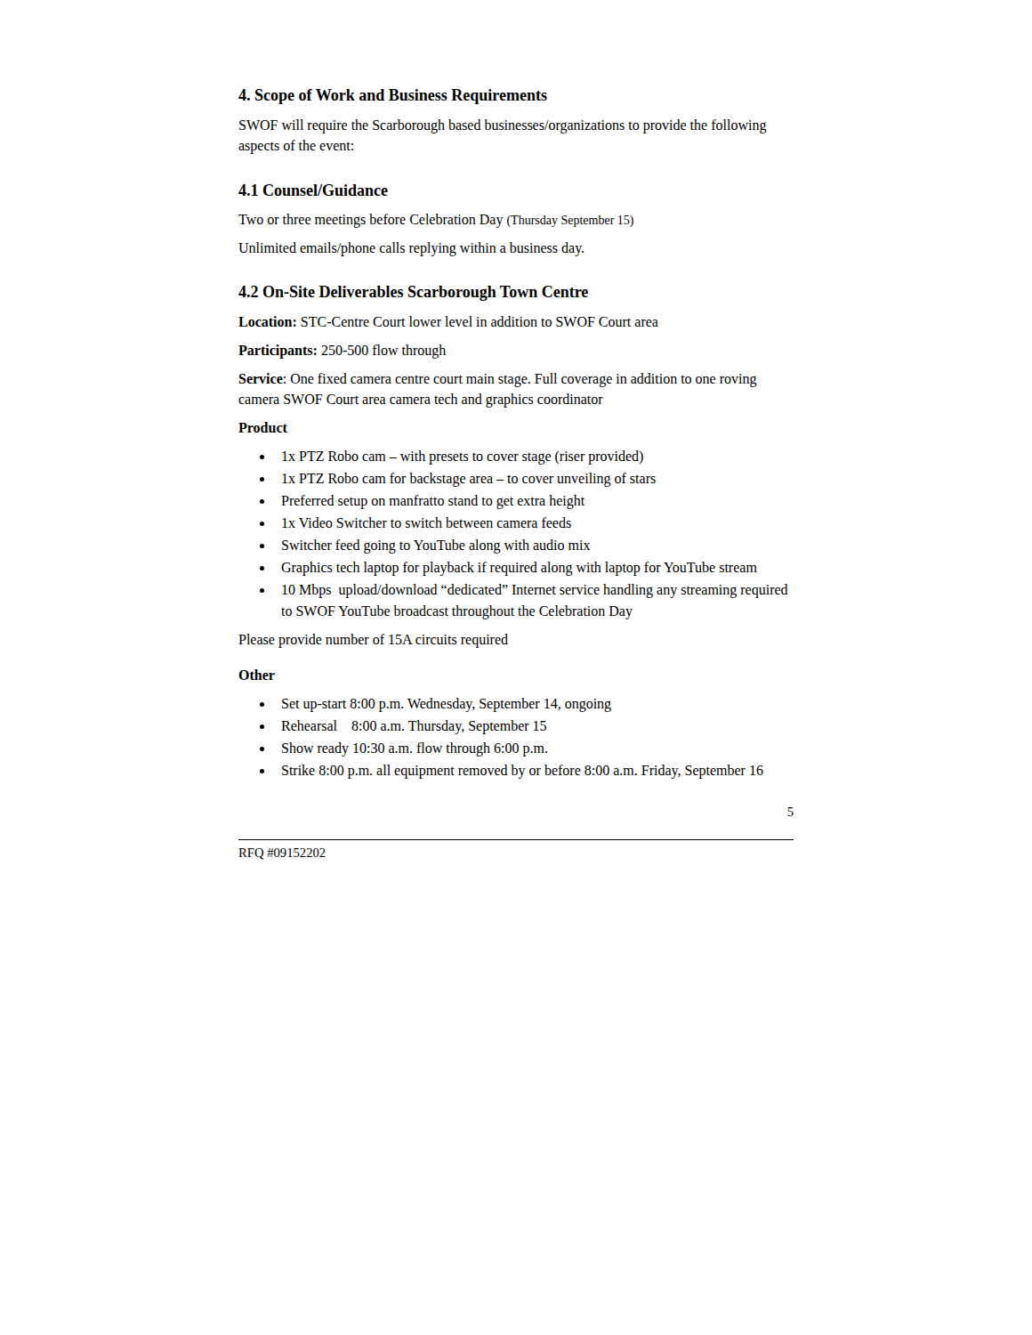4. Scope of Work and Business Requirements
SWOF will require the Scarborough based businesses/organizations to provide the following aspects of the event:
4.1 Counsel/Guidance
Two or three meetings before Celebration Day (Thursday September 15)
Unlimited emails/phone calls replying within a business day.
4.2 On-Site Deliverables Scarborough Town Centre
Location: STC-Centre Court lower level in addition to SWOF Court area
Participants: 250-500 flow through
Service: One fixed camera centre court main stage. Full coverage in addition to one roving camera SWOF Court area camera tech and graphics coordinator
Product
1x PTZ Robo cam – with presets to cover stage (riser provided)
1x PTZ Robo cam for backstage area – to cover unveiling of stars
Preferred setup on manfratto stand to get extra height
1x Video Switcher to switch between camera feeds
Switcher feed going to YouTube along with audio mix
Graphics tech laptop for playback if required along with laptop for YouTube stream
10 Mbps upload/download “dedicated” Internet service handling any streaming required to SWOF YouTube broadcast throughout the Celebration Day
Please provide number of 15A circuits required
Other
Set up-start 8:00 p.m. Wednesday, September 14, ongoing
Rehearsal 8:00 a.m. Thursday, September 15
Show ready 10:30 a.m. flow through 6:00 p.m.
Strike 8:00 p.m. all equipment removed by or before 8:00 a.m. Friday, September 16
5
RFQ #09152202